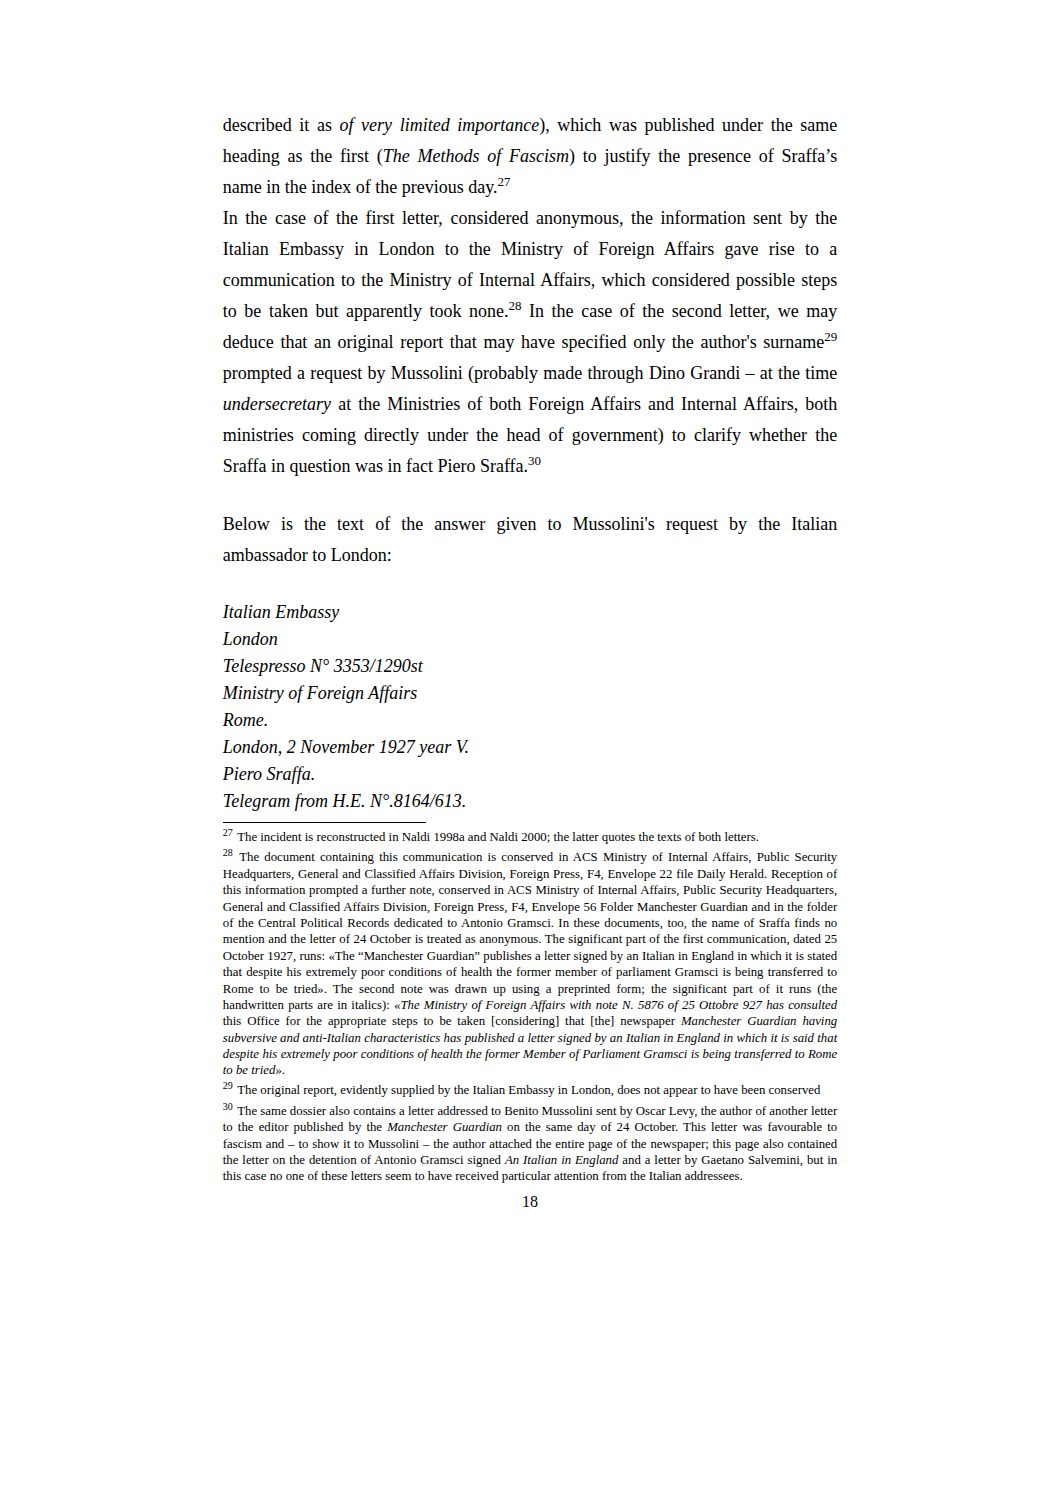described it as of very limited importance), which was published under the same heading as the first (The Methods of Fascism) to justify the presence of Sraffa’s name in the index of the previous day.27
In the case of the first letter, considered anonymous, the information sent by the Italian Embassy in London to the Ministry of Foreign Affairs gave rise to a communication to the Ministry of Internal Affairs, which considered possible steps to be taken but apparently took none.28 In the case of the second letter, we may deduce that an original report that may have specified only the author's surname29 prompted a request by Mussolini (probably made through Dino Grandi – at the time undersecretary at the Ministries of both Foreign Affairs and Internal Affairs, both ministries coming directly under the head of government) to clarify whether the Sraffa in question was in fact Piero Sraffa.30
Below is the text of the answer given to Mussolini's request by the Italian ambassador to London:
Italian Embassy
London
Telespresso N° 3353/1290st
Ministry of Foreign Affairs
Rome.
London, 2 November 1927 year V.
Piero Sraffa.
Telegram from H.E. N°.8164/613.
27 The incident is reconstructed in Naldi 1998a and Naldi 2000; the latter quotes the texts of both letters.
28 The document containing this communication is conserved in ACS Ministry of Internal Affairs, Public Security Headquarters, General and Classified Affairs Division, Foreign Press, F4, Envelope 22 file Daily Herald. Reception of this information prompted a further note, conserved in ACS Ministry of Internal Affairs, Public Security Headquarters, General and Classified Affairs Division, Foreign Press, F4, Envelope 56 Folder Manchester Guardian and in the folder of the Central Political Records dedicated to Antonio Gramsci. In these documents, too, the name of Sraffa finds no mention and the letter of 24 October is treated as anonymous. The significant part of the first communication, dated 25 October 1927, runs: «The “Manchester Guardian” publishes a letter signed by an Italian in England in which it is stated that despite his extremely poor conditions of health the former member of parliament Gramsci is being transferred to Rome to be tried». The second note was drawn up using a preprinted form; the significant part of it runs (the handwritten parts are in italics): «The Ministry of Foreign Affairs with note N. 5876 of 25 Ottobre 927 has consulted this Office for the appropriate steps to be taken [considering] that [the] newspaper Manchester Guardian having subversive and anti-Italian characteristics has published a letter signed by an Italian in England in which it is said that despite his extremely poor conditions of health the former Member of Parliament Gramsci is being transferred to Rome to be tried».
29 The original report, evidently supplied by the Italian Embassy in London, does not appear to have been conserved
30 The same dossier also contains a letter addressed to Benito Mussolini sent by Oscar Levy, the author of another letter to the editor published by the Manchester Guardian on the same day of 24 October. This letter was favourable to fascism and – to show it to Mussolini – the author attached the entire page of the newspaper; this page also contained the letter on the detention of Antonio Gramsci signed An Italian in England and a letter by Gaetano Salvemini, but in this case no one of these letters seem to have received particular attention from the Italian addressees.
18